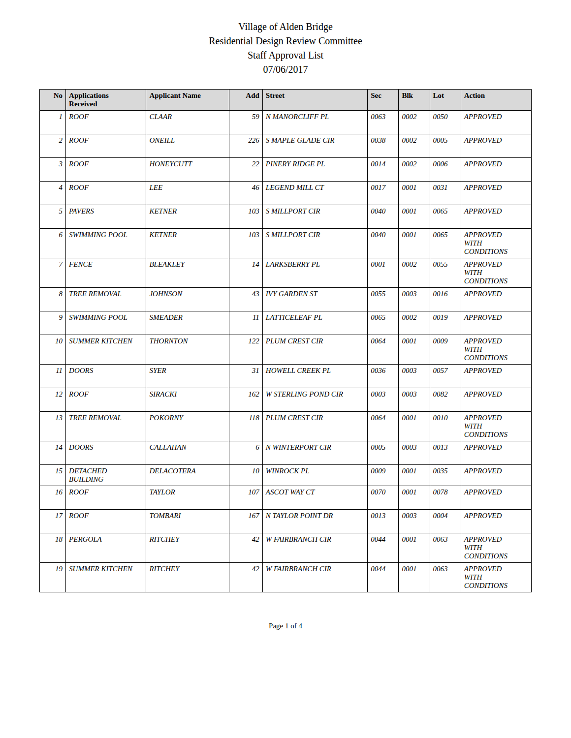Village of Alden Bridge
Residential Design Review Committee
Staff Approval List
07/06/2017
| No | Applications Received | Applicant Name | Add | Street | Sec | Blk | Lot | Action |
| --- | --- | --- | --- | --- | --- | --- | --- | --- |
| 1 | ROOF | CLAAR | 59 | N MANORCLIFF PL | 0063 | 0002 | 0050 | APPROVED |
| 2 | ROOF | ONEILL | 226 | S MAPLE GLADE CIR | 0038 | 0002 | 0005 | APPROVED |
| 3 | ROOF | HONEYCUTT | 22 | PINERY RIDGE PL | 0014 | 0002 | 0006 | APPROVED |
| 4 | ROOF | LEE | 46 | LEGEND MILL CT | 0017 | 0001 | 0031 | APPROVED |
| 5 | PAVERS | KETNER | 103 | S MILLPORT CIR | 0040 | 0001 | 0065 | APPROVED |
| 6 | SWIMMING POOL | KETNER | 103 | S MILLPORT CIR | 0040 | 0001 | 0065 | APPROVED WITH CONDITIONS |
| 7 | FENCE | BLEAKLEY | 14 | LARKSBERRY PL | 0001 | 0002 | 0055 | APPROVED WITH CONDITIONS |
| 8 | TREE REMOVAL | JOHNSON | 43 | IVY GARDEN ST | 0055 | 0003 | 0016 | APPROVED |
| 9 | SWIMMING POOL | SMEADER | 11 | LATTICELEAF PL | 0065 | 0002 | 0019 | APPROVED |
| 10 | SUMMER KITCHEN | THORNTON | 122 | PLUM CREST CIR | 0064 | 0001 | 0009 | APPROVED WITH CONDITIONS |
| 11 | DOORS | SYER | 31 | HOWELL CREEK PL | 0036 | 0003 | 0057 | APPROVED |
| 12 | ROOF | SIRACKI | 162 | W STERLING POND CIR | 0003 | 0003 | 0082 | APPROVED |
| 13 | TREE REMOVAL | POKORNY | 118 | PLUM CREST CIR | 0064 | 0001 | 0010 | APPROVED WITH CONDITIONS |
| 14 | DOORS | CALLAHAN | 6 | N WINTERPORT CIR | 0005 | 0003 | 0013 | APPROVED |
| 15 | DETACHED BUILDING | DELACOTERA | 10 | WINROCK PL | 0009 | 0001 | 0035 | APPROVED |
| 16 | ROOF | TAYLOR | 107 | ASCOT WAY CT | 0070 | 0001 | 0078 | APPROVED |
| 17 | ROOF | TOMBARI | 167 | N TAYLOR POINT DR | 0013 | 0003 | 0004 | APPROVED |
| 18 | PERGOLA | RITCHEY | 42 | W FAIRBRANCH CIR | 0044 | 0001 | 0063 | APPROVED WITH CONDITIONS |
| 19 | SUMMER KITCHEN | RITCHEY | 42 | W FAIRBRANCH CIR | 0044 | 0001 | 0063 | APPROVED WITH CONDITIONS |
Page 1 of 4